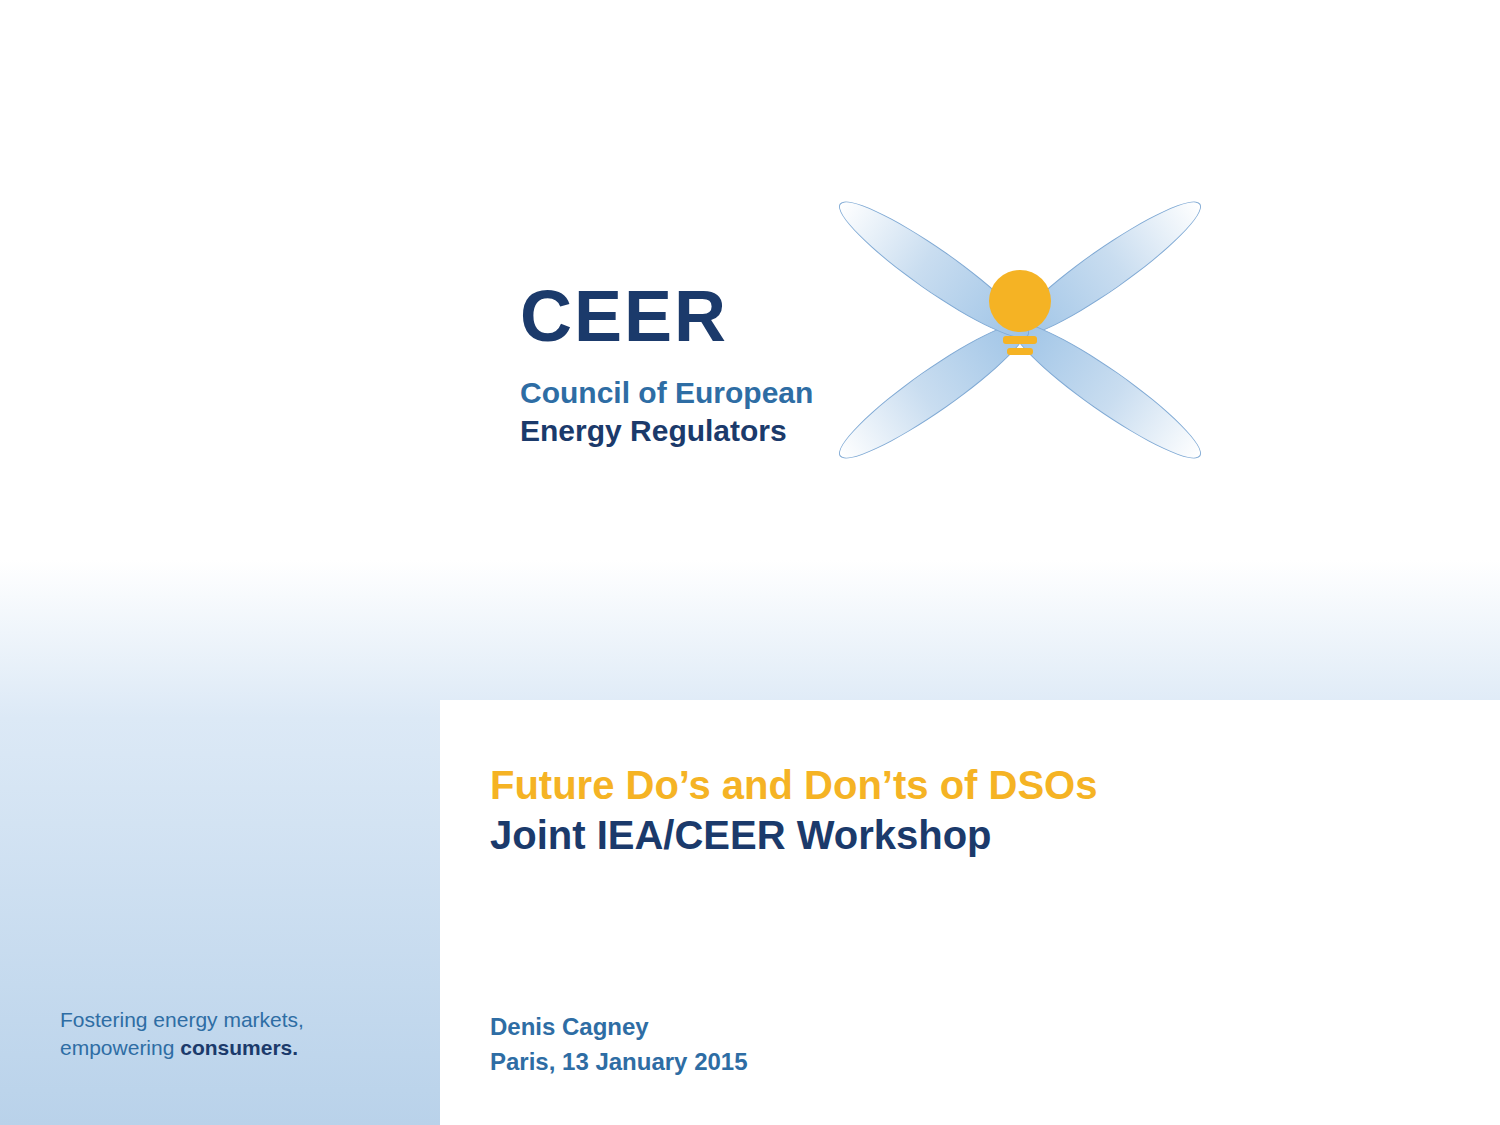CEER
Council of European
Energy Regulators
Fostering energy markets,
empowering consumers.
Future Do’s and Don’ts of DSOs
Joint IEA/CEER Workshop
Denis Cagney
Paris, 13 January 2015